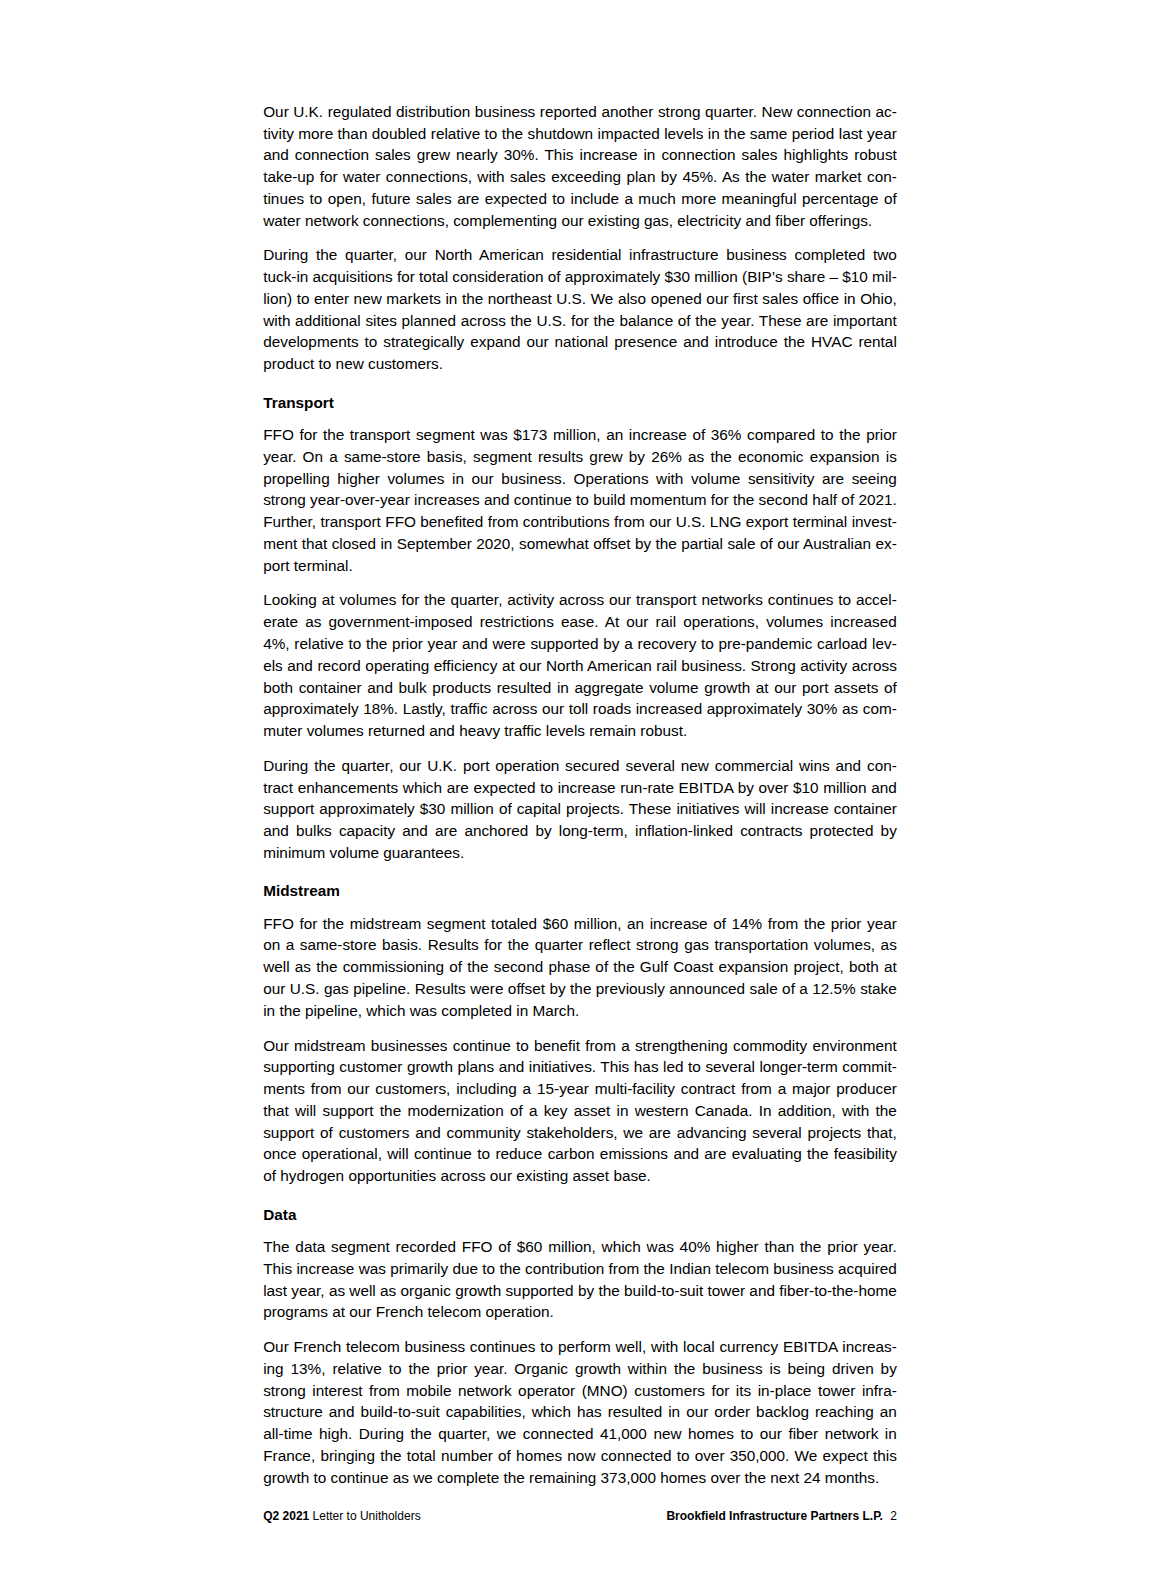Our U.K. regulated distribution business reported another strong quarter. New connection activity more than doubled relative to the shutdown impacted levels in the same period last year and connection sales grew nearly 30%. This increase in connection sales highlights robust take-up for water connections, with sales exceeding plan by 45%. As the water market continues to open, future sales are expected to include a much more meaningful percentage of water network connections, complementing our existing gas, electricity and fiber offerings.
During the quarter, our North American residential infrastructure business completed two tuck-in acquisitions for total consideration of approximately $30 million (BIP’s share – $10 million) to enter new markets in the northeast U.S. We also opened our first sales office in Ohio, with additional sites planned across the U.S. for the balance of the year. These are important developments to strategically expand our national presence and introduce the HVAC rental product to new customers.
Transport
FFO for the transport segment was $173 million, an increase of 36% compared to the prior year. On a same-store basis, segment results grew by 26% as the economic expansion is propelling higher volumes in our business. Operations with volume sensitivity are seeing strong year-over-year increases and continue to build momentum for the second half of 2021. Further, transport FFO benefited from contributions from our U.S. LNG export terminal investment that closed in September 2020, somewhat offset by the partial sale of our Australian export terminal.
Looking at volumes for the quarter, activity across our transport networks continues to accelerate as government-imposed restrictions ease. At our rail operations, volumes increased 4%, relative to the prior year and were supported by a recovery to pre-pandemic carload levels and record operating efficiency at our North American rail business. Strong activity across both container and bulk products resulted in aggregate volume growth at our port assets of approximately 18%. Lastly, traffic across our toll roads increased approximately 30% as commuter volumes returned and heavy traffic levels remain robust.
During the quarter, our U.K. port operation secured several new commercial wins and contract enhancements which are expected to increase run-rate EBITDA by over $10 million and support approximately $30 million of capital projects. These initiatives will increase container and bulks capacity and are anchored by long-term, inflation-linked contracts protected by minimum volume guarantees.
Midstream
FFO for the midstream segment totaled $60 million, an increase of 14% from the prior year on a same-store basis. Results for the quarter reflect strong gas transportation volumes, as well as the commissioning of the second phase of the Gulf Coast expansion project, both at our U.S. gas pipeline. Results were offset by the previously announced sale of a 12.5% stake in the pipeline, which was completed in March.
Our midstream businesses continue to benefit from a strengthening commodity environment supporting customer growth plans and initiatives. This has led to several longer-term commitments from our customers, including a 15-year multi-facility contract from a major producer that will support the modernization of a key asset in western Canada. In addition, with the support of customers and community stakeholders, we are advancing several projects that, once operational, will continue to reduce carbon emissions and are evaluating the feasibility of hydrogen opportunities across our existing asset base.
Data
The data segment recorded FFO of $60 million, which was 40% higher than the prior year. This increase was primarily due to the contribution from the Indian telecom business acquired last year, as well as organic growth supported by the build-to-suit tower and fiber-to-the-home programs at our French telecom operation.
Our French telecom business continues to perform well, with local currency EBITDA increasing 13%, relative to the prior year. Organic growth within the business is being driven by strong interest from mobile network operator (MNO) customers for its in-place tower infrastructure and build-to-suit capabilities, which has resulted in our order backlog reaching an all-time high. During the quarter, we connected 41,000 new homes to our fiber network in France, bringing the total number of homes now connected to over 350,000. We expect this growth to continue as we complete the remaining 373,000 homes over the next 24 months.
Q2 2021 Letter to Unitholders
Brookfield Infrastructure Partners L.P. 2